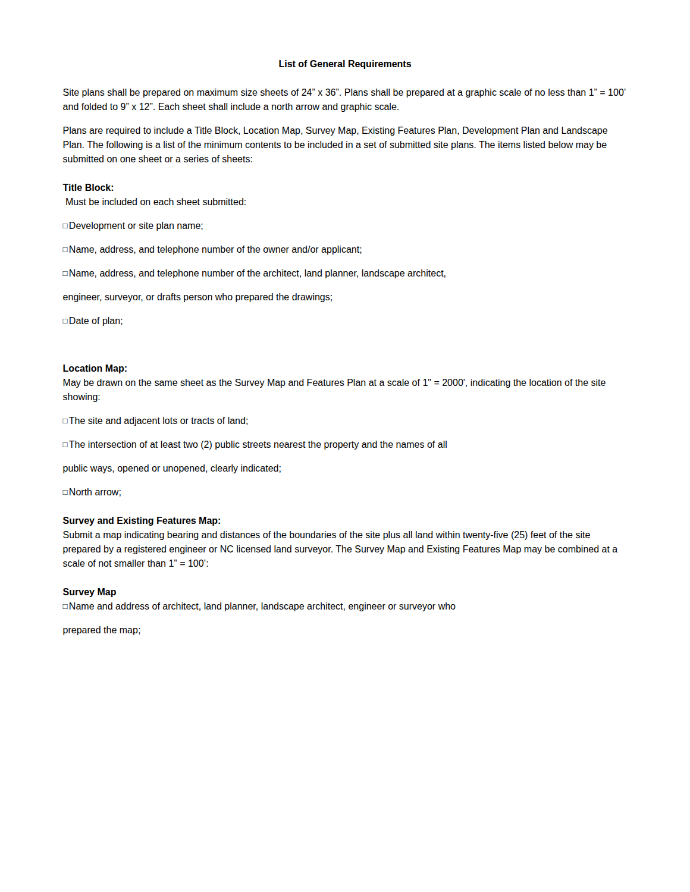List of General Requirements
Site plans shall be prepared on maximum size sheets of 24” x 36”. Plans shall be prepared at a graphic scale of no less than 1” = 100’ and folded to 9” x 12”. Each sheet shall include a north arrow and graphic scale.
Plans are required to include a Title Block, Location Map, Survey Map, Existing Features Plan, Development Plan and Landscape Plan. The following is a list of the minimum contents to be included in a set of submitted site plans. The items listed below may be submitted on one sheet or a series of sheets:
Title Block:
Must be included on each sheet submitted:
Development or site plan name;
Name, address, and telephone number of the owner and/or applicant;
Name, address, and telephone number of the architect, land planner, landscape architect,
engineer, surveyor, or drafts person who prepared the drawings;
Date of plan;
Location Map:
May be drawn on the same sheet as the Survey Map and Features Plan at a scale of 1" = 2000', indicating the location of the site showing:
The site and adjacent lots or tracts of land;
The intersection of at least two (2) public streets nearest the property and the names of all
public ways, opened or unopened, clearly indicated;
North arrow;
Survey and Existing Features Map:
Submit a map indicating bearing and distances of the boundaries of the site plus all land within twenty-five (25) feet of the site prepared by a registered engineer or NC licensed land surveyor. The Survey Map and Existing Features Map may be combined at a scale of not smaller than 1” = 100’:
Survey Map
Name and address of architect, land planner, landscape architect, engineer or surveyor who
prepared the map;